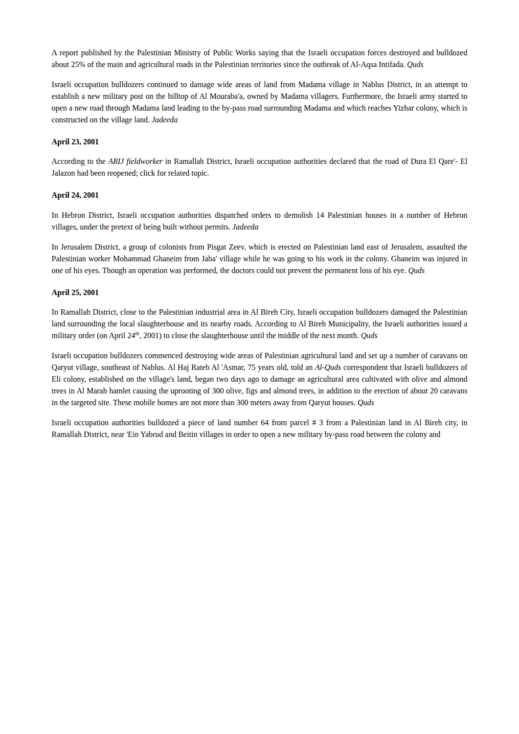A report published by the Palestinian Ministry of Public Works saying that the Israeli occupation forces destroyed and bulldozed about 25% of the main and agricultural roads in the Palestinian territories since the outbreak of Al-Aqsa Intifada. Quds
Israeli occupation bulldozers continued to damage wide areas of land from Madama village in Nablus District, in an attempt to establish a new military post on the hilltop of Al Mouraba'a, owned by Madama villagers. Furthermore, the Israeli army started to open a new road through Madama land leading to the by-pass road surrounding Madama and which reaches Yizhar colony, which is constructed on the village land. Jadeeda
April 23, 2001
According to the ARIJ fieldworker in Ramallah District, Israeli occupation authorities declared that the road of Dura El Qare'- El Jalazon had been reopened; click for related topic.
April 24, 2001
In Hebron District, Israeli occupation authorities dispatched orders to demolish 14 Palestinian houses in a number of Hebron villages, under the pretext of being built without permits. Jadeeda
In Jerusalem District, a group of colonists from Pisgat Zeev, which is erected on Palestinian land east of Jerusalem, assaulted the Palestinian worker Mohammad Ghaneim from Jaba' village while he was going to his work in the colony. Ghaneim was injured in one of his eyes. Though an operation was performed, the doctors could not prevent the permanent loss of his eye. Quds
April 25, 2001
In Ramallah District, close to the Palestinian industrial area in Al Bireh City, Israeli occupation bulldozers damaged the Palestinian land surrounding the local slaughterhouse and its nearby roads. According to Al Bireh Municipality, the Israeli authorities issued a military order (on April 24th, 2001) to close the slaughterhouse until the middle of the next month. Quds
Israeli occupation bulldozers commenced destroying wide areas of Palestinian agricultural land and set up a number of caravans on Qaryut village, southeast of Nablus. Al Haj Rateb Al 'Asmar, 75 years old, told an Al-Quds correspondent that Israeli bulldozers of Eli colony, established on the village's land, began two days ago to damage an agricultural area cultivated with olive and almond trees in Al Marah hamlet causing the uprooting of 300 olive, figs and almond trees, in addition to the erection of about 20 caravans in the targeted site. These mobile homes are not more than 300 meters away from Qaryut houses. Quds
Israeli occupation authorities bulldozed a piece of land number 64 from parcel # 3 from a Palestinian land in Al Bireh city, in Ramallah District, near 'Ein Yabrud and Beitin villages in order to open a new military by-pass road between the colony and